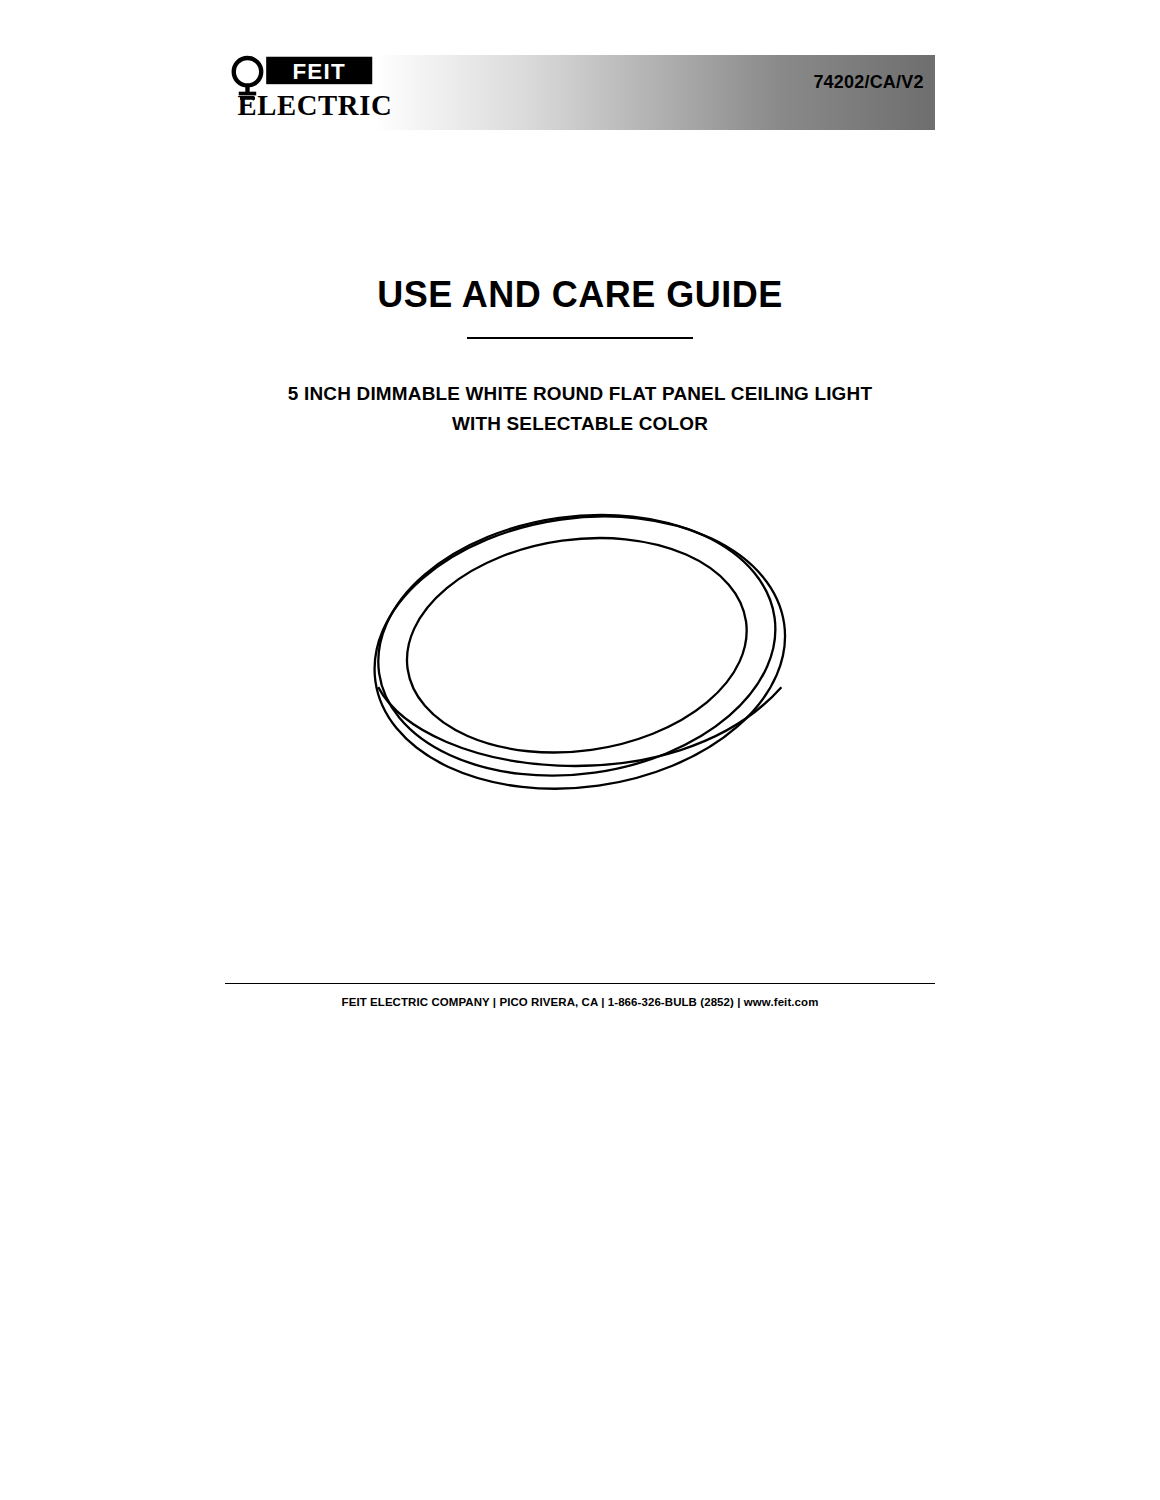74202/CA/V2
FEIT ELECTRIC
USE AND CARE GUIDE
5 INCH DIMMABLE WHITE ROUND FLAT PANEL CEILING LIGHT
WITH SELECTABLE COLOR
FEIT ELECTRIC COMPANY | PICO RIVERA, CA | 1-866-326-BULB (2852) | www.feit.com